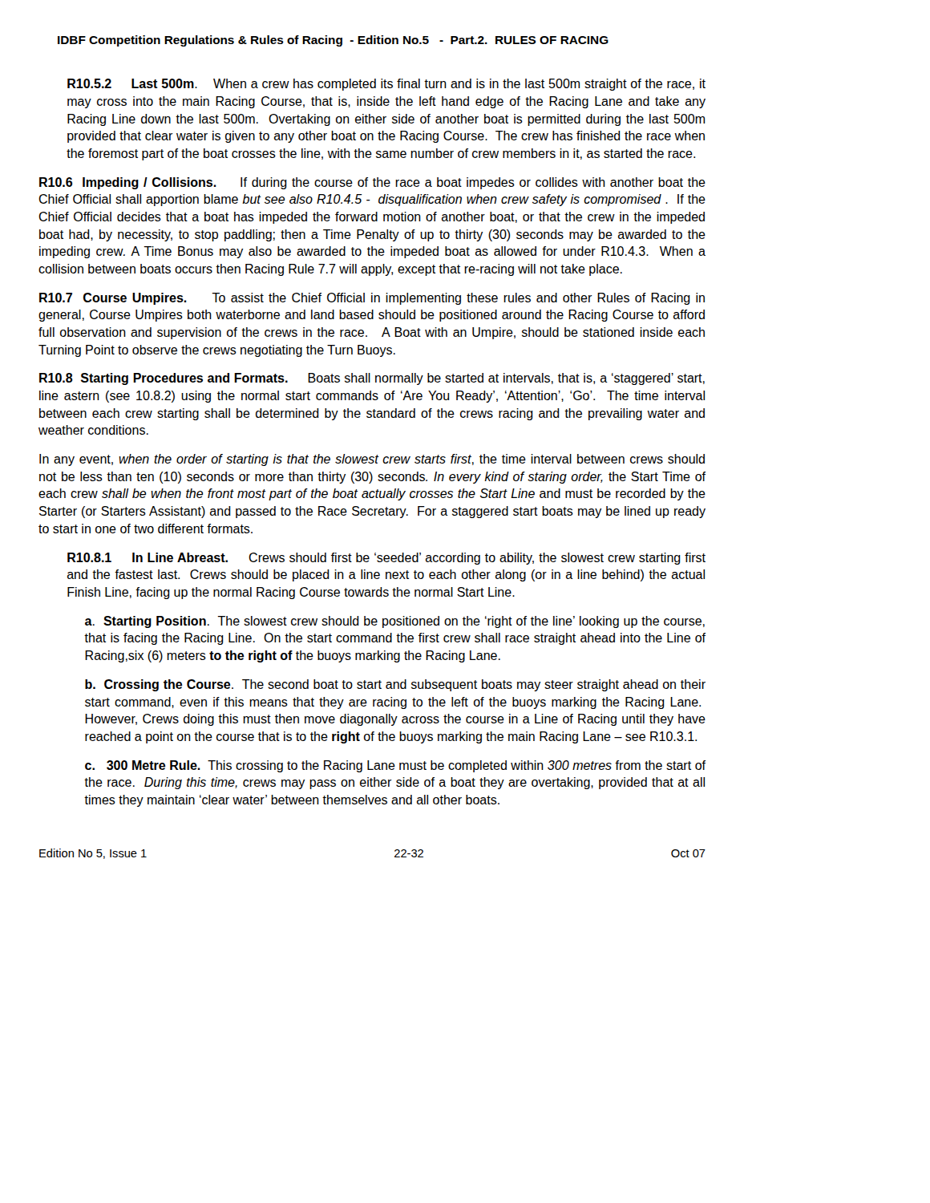IDBF Competition Regulations & Rules of Racing - Edition No.5 - Part.2. RULES OF RACING
R10.5.2 Last 500m. When a crew has completed its final turn and is in the last 500m straight of the race, it may cross into the main Racing Course, that is, inside the left hand edge of the Racing Lane and take any Racing Line down the last 500m. Overtaking on either side of another boat is permitted during the last 500m provided that clear water is given to any other boat on the Racing Course. The crew has finished the race when the foremost part of the boat crosses the line, with the same number of crew members in it, as started the race.
R10.6 Impeding / Collisions. If during the course of the race a boat impedes or collides with another boat the Chief Official shall apportion blame but see also R10.4.5 - disqualification when crew safety is compromised . If the Chief Official decides that a boat has impeded the forward motion of another boat, or that the crew in the impeded boat had, by necessity, to stop paddling; then a Time Penalty of up to thirty (30) seconds may be awarded to the impeding crew. A Time Bonus may also be awarded to the impeded boat as allowed for under R10.4.3. When a collision between boats occurs then Racing Rule 7.7 will apply, except that re-racing will not take place.
R10.7 Course Umpires. To assist the Chief Official in implementing these rules and other Rules of Racing in general, Course Umpires both waterborne and land based should be positioned around the Racing Course to afford full observation and supervision of the crews in the race. A Boat with an Umpire, should be stationed inside each Turning Point to observe the crews negotiating the Turn Buoys.
R10.8 Starting Procedures and Formats. Boats shall normally be started at intervals, that is, a ‘staggered’ start, line astern (see 10.8.2) using the normal start commands of ‘Are You Ready’, ‘Attention’, ‘Go’. The time interval between each crew starting shall be determined by the standard of the crews racing and the prevailing water and weather conditions.
In any event, when the order of starting is that the slowest crew starts first, the time interval between crews should not be less than ten (10) seconds or more than thirty (30) seconds. In every kind of staring order, the Start Time of each crew shall be when the front most part of the boat actually crosses the Start Line and must be recorded by the Starter (or Starters Assistant) and passed to the Race Secretary. For a staggered start boats may be lined up ready to start in one of two different formats.
R10.8.1 In Line Abreast. Crews should first be ‘seeded’ according to ability, the slowest crew starting first and the fastest last. Crews should be placed in a line next to each other along (or in a line behind) the actual Finish Line, facing up the normal Racing Course towards the normal Start Line.
a. Starting Position. The slowest crew should be positioned on the ‘right of the line’ looking up the course, that is facing the Racing Line. On the start command the first crew shall race straight ahead into the Line of Racing,six (6) meters to the right of the buoys marking the Racing Lane.
b. Crossing the Course. The second boat to start and subsequent boats may steer straight ahead on their start command, even if this means that they are racing to the left of the buoys marking the Racing Lane. However, Crews doing this must then move diagonally across the course in a Line of Racing until they have reached a point on the course that is to the right of the buoys marking the main Racing Lane – see R10.3.1.
c. 300 Metre Rule. This crossing to the Racing Lane must be completed within 300 metres from the start of the race. During this time, crews may pass on either side of a boat they are overtaking, provided that at all times they maintain ‘clear water’ between themselves and all other boats.
Edition No 5, Issue 1 22-32 Oct 07